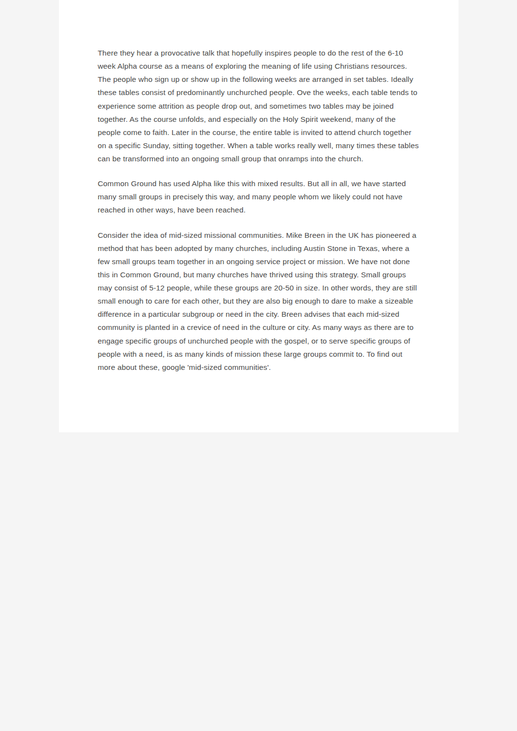There they hear a provocative talk that hopefully inspires people to do the rest of the 6-10 week Alpha course as a means of exploring the meaning of life using Christians resources. The people who sign up or show up in the following weeks are arranged in set tables. Ideally these tables consist of predominantly unchurched people. Ove the weeks, each table tends to experience some attrition as people drop out, and sometimes two tables may be joined together. As the course unfolds, and especially on the Holy Spirit weekend, many of the people come to faith. Later in the course, the entire table is invited to attend church together on a specific Sunday, sitting together. When a table works really well, many times these tables can be transformed into an ongoing small group that onramps into the church.
Common Ground has used Alpha like this with mixed results. But all in all, we have started many small groups in precisely this way, and many people whom we likely could not have reached in other ways, have been reached.
Consider the idea of mid-sized missional communities. Mike Breen in the UK has pioneered a method that has been adopted by many churches, including Austin Stone in Texas, where a few small groups team together in an ongoing service project or mission. We have not done this in Common Ground, but many churches have thrived using this strategy. Small groups may consist of 5-12 people, while these groups are 20-50 in size. In other words, they are still small enough to care for each other, but they are also big enough to dare to make a sizeable difference in a particular subgroup or need in the city. Breen advises that each mid-sized community is planted in a crevice of need in the culture or city. As many ways as there are to engage specific groups of unchurched people with the gospel, or to serve specific groups of people with a need, is as many kinds of mission these large groups commit to. To find out more about these, google 'mid-sized communities'.